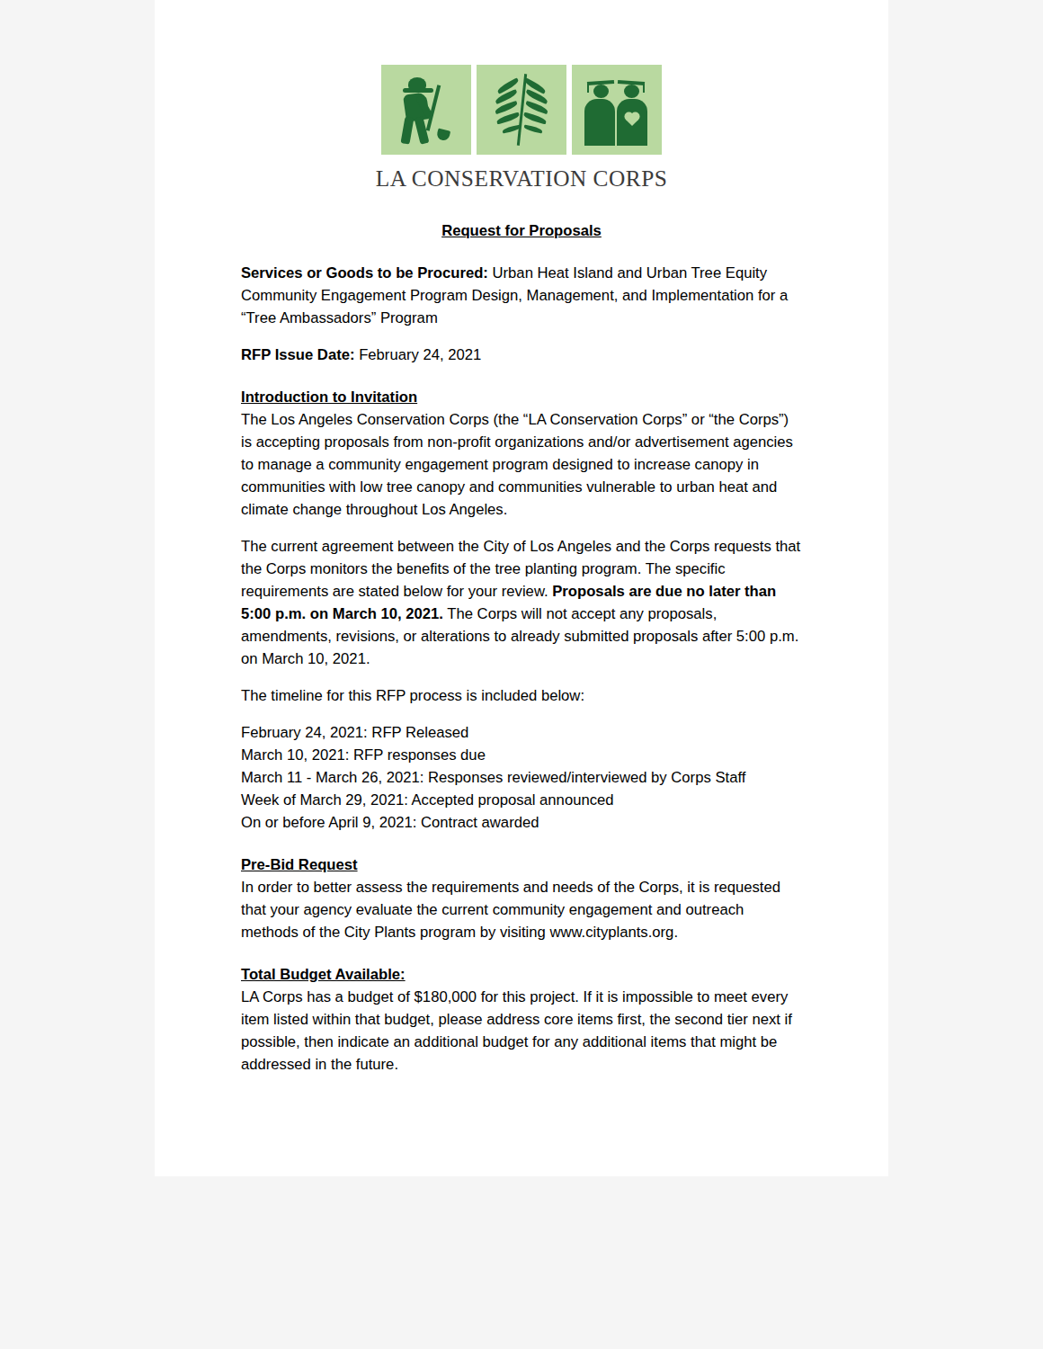LA CONSERVATION CORPS
Request for Proposals
Services or Goods to be Procured: Urban Heat Island and Urban Tree Equity Community Engagement Program Design, Management, and Implementation for a “Tree Ambassadors” Program
RFP Issue Date: February 24, 2021
Introduction to Invitation
The Los Angeles Conservation Corps (the “LA Conservation Corps” or “the Corps”) is accepting proposals from non-profit organizations and/or advertisement agencies to manage a community engagement program designed to increase canopy in communities with low tree canopy and communities vulnerable to urban heat and climate change throughout Los Angeles.
The current agreement between the City of Los Angeles and the Corps requests that the Corps monitors the benefits of the tree planting program. The specific requirements are stated below for your review. Proposals are due no later than 5:00 p.m. on March 10, 2021. The Corps will not accept any proposals, amendments, revisions, or alterations to already submitted proposals after 5:00 p.m. on March 10, 2021.
The timeline for this RFP process is included below:
February 24, 2021: RFP Released
March 10, 2021: RFP responses due
March 11 - March 26, 2021: Responses reviewed/interviewed by Corps Staff
Week of March 29, 2021: Accepted proposal announced
On or before April 9, 2021: Contract awarded
Pre-Bid Request
In order to better assess the requirements and needs of the Corps, it is requested that your agency evaluate the current community engagement and outreach methods of the City Plants program by visiting www.cityplants.org.
Total Budget Available:
LA Corps has a budget of $180,000 for this project. If it is impossible to meet every item listed within that budget, please address core items first, the second tier next if possible, then indicate an additional budget for any additional items that might be addressed in the future.